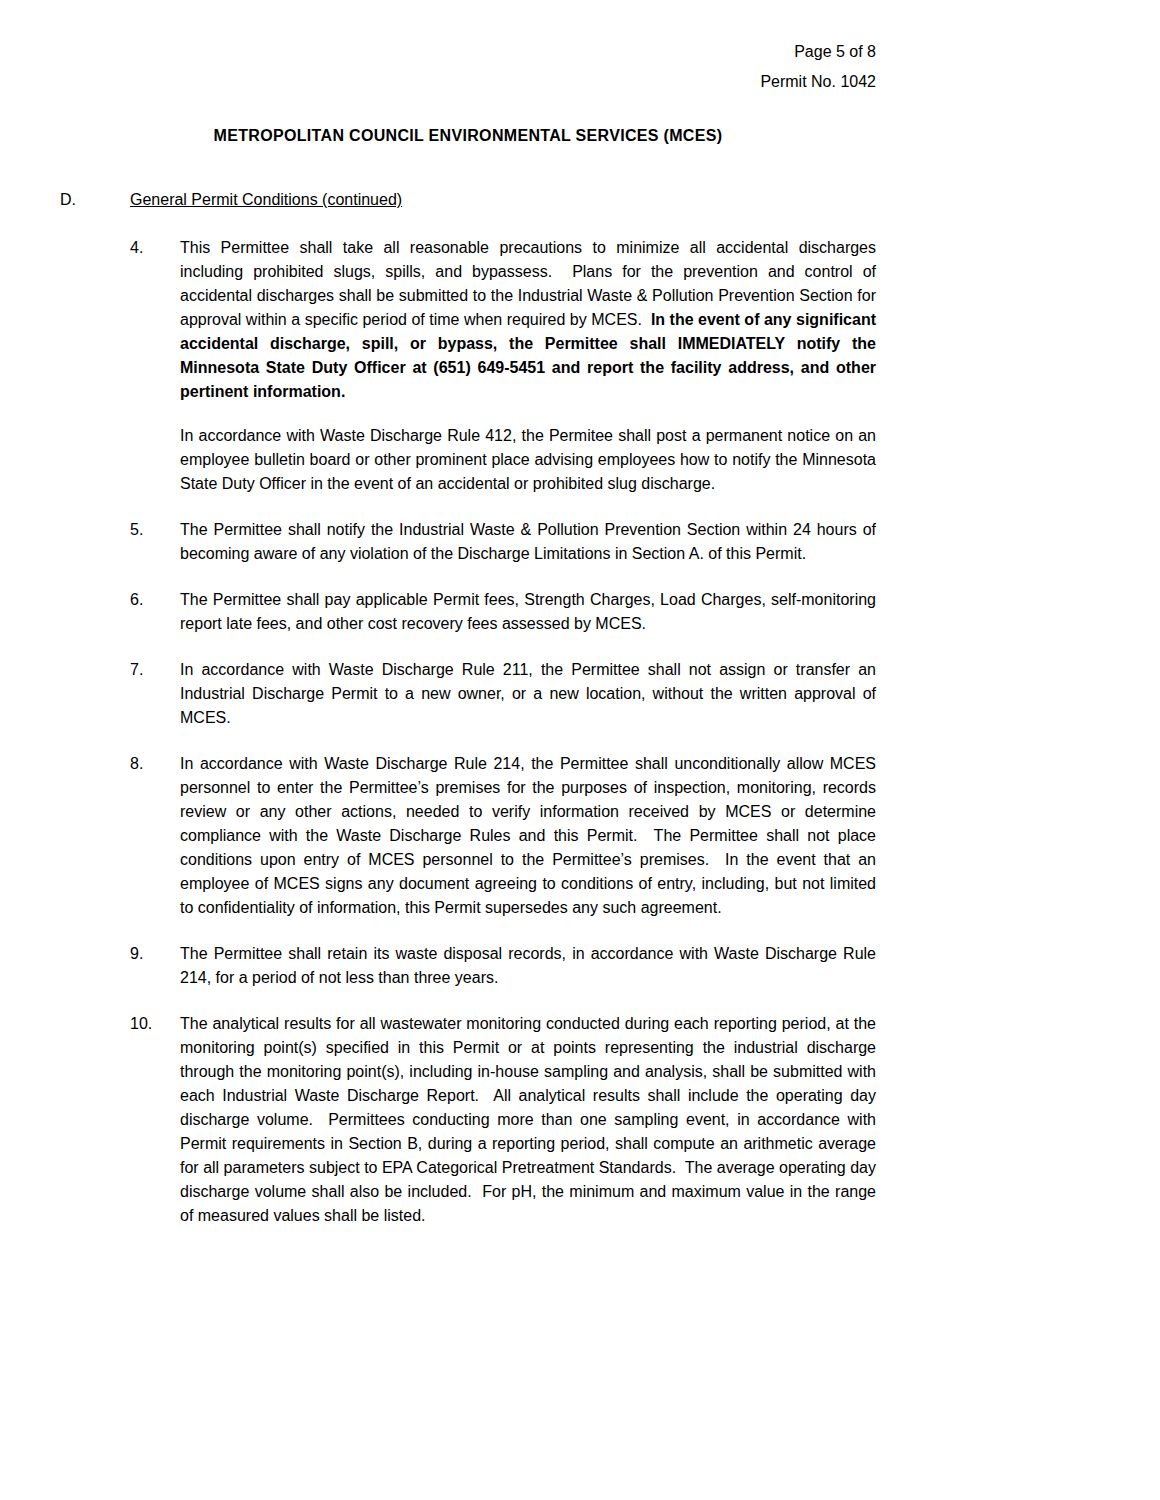Page 5 of 8
Permit No. 1042
METROPOLITAN COUNCIL ENVIRONMENTAL SERVICES (MCES)
D. General Permit Conditions (continued)
4.
This Permittee shall take all reasonable precautions to minimize all accidental discharges including prohibited slugs, spills, and bypassess. Plans for the prevention and control of accidental discharges shall be submitted to the Industrial Waste & Pollution Prevention Section for approval within a specific period of time when required by MCES. In the event of any significant accidental discharge, spill, or bypass, the Permittee shall IMMEDIATELY notify the Minnesota State Duty Officer at (651) 649-5451 and report the facility address, and other pertinent information.
In accordance with Waste Discharge Rule 412, the Permitee shall post a permanent notice on an employee bulletin board or other prominent place advising employees how to notify the Minnesota State Duty Officer in the event of an accidental or prohibited slug discharge.
5.
The Permittee shall notify the Industrial Waste & Pollution Prevention Section within 24 hours of becoming aware of any violation of the Discharge Limitations in Section A. of this Permit.
6.
The Permittee shall pay applicable Permit fees, Strength Charges, Load Charges, self-monitoring report late fees, and other cost recovery fees assessed by MCES.
7.
In accordance with Waste Discharge Rule 211, the Permittee shall not assign or transfer an Industrial Discharge Permit to a new owner, or a new location, without the written approval of MCES.
8.
In accordance with Waste Discharge Rule 214, the Permittee shall unconditionally allow MCES personnel to enter the Permittee’s premises for the purposes of inspection, monitoring, records review or any other actions, needed to verify information received by MCES or determine compliance with the Waste Discharge Rules and this Permit. The Permittee shall not place conditions upon entry of MCES personnel to the Permittee’s premises. In the event that an employee of MCES signs any document agreeing to conditions of entry, including, but not limited to confidentiality of information, this Permit supersedes any such agreement.
9.
The Permittee shall retain its waste disposal records, in accordance with Waste Discharge Rule 214, for a period of not less than three years.
10.
The analytical results for all wastewater monitoring conducted during each reporting period, at the monitoring point(s) specified in this Permit or at points representing the industrial discharge through the monitoring point(s), including in-house sampling and analysis, shall be submitted with each Industrial Waste Discharge Report. All analytical results shall include the operating day discharge volume. Permittees conducting more than one sampling event, in accordance with Permit requirements in Section B, during a reporting period, shall compute an arithmetic average for all parameters subject to EPA Categorical Pretreatment Standards. The average operating day discharge volume shall also be included. For pH, the minimum and maximum value in the range of measured values shall be listed.